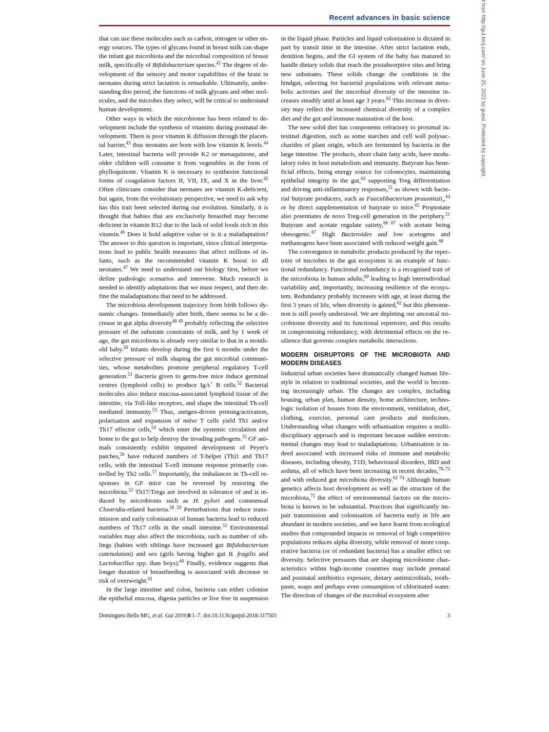Recent advances in basic science
Gut: first published as 10.1136/gutjnl-2018-317503 on 22 January 2019. Downloaded from http://gut.bmj.com/ on June 25, 2022 by guest. Protected by copyright.
that can use these molecules such as carbon, nitrogen or other energy sources. The types of glycans found in breast milk can shape the infant gut microbiota and the microbial composition of breast milk, specifically of Bifidobacterium species.42 The degree of development of the sensory and motor capabilities of the brain in neonates during strict lactation is remarkable. Ultimately, understanding this period, the functions of milk glycans and other molecules, and the microbes they select, will be critical to understand human development.
Other ways in which the microbiome has been related to development include the synthesis of vitamins during postnatal development. There is poor vitamin K diffusion through the placental barrier,43 thus neonates are born with low vitamin K levels.44 Later, intestinal bacteria will provide K2 or menaquinone, and older children will consume it from vegetables in the form of phylloquinone. Vitamin K is necessary to synthesise functional forms of coagulation factors II, VII, IX, and X in the liver.45 Often clinicians consider that neonates are vitamin K-deficient, but again, from the evolutionary perspective, we need to ask why has this trait been selected during our evolution. Similarly, it is thought that babies that are exclusively breastfed may become deficient in vitamin B12 due to the lack of solid foods rich in this vitamin.46 Does it hold adaptive value or is it a maladaptation? The answer to this question is important, since clinical interpretations lead to public health measures that affect millions of infants, such as the recommended vitamin K boost to all neonates.47 We need to understand our biology first, before we define pathologic scenarios and intervene. Much research is needed to identify adaptations that we must respect, and then define the maladaptations that need to be addressed.
The microbiota development trajectory from birth follows dynamic changes. Immediately after birth, there seems to be a decrease in gut alpha diversity48 49 probably reflecting the selective pressure of the substrate constraints of milk, and by 1 week of age, the gut microbiota is already very similar to that in a month-old baby.50 Infants develop during the first 6 months under the selective pressure of milk shaping the gut microbial communities, whose metabolites promote peripheral regulatory T-cell generation.51 Bacteria given to germ-free mice induce germinal centres (lymphoid cells) to produce IgA+ B cells.52 Bacterial molecules also induce mucosa-associated lymphoid tissue of the intestine, via Toll-like receptors, and shape the intestinal Th-cell mediated immunity.53 Thus, antigen-driven priming/activation, polarisation and expansion of naïve T cells yield Th1 and/or Th17 effector cells,54 which enter the systemic circulation and home to the gut to help destroy the invading pathogens.55 GF animals consistently exhibit impaired development of Peyer's patches,56 have reduced numbers of T-helper (Th)1 and Th17 cells, with the intestinal T-cell immune response primarily controlled by Th2 cells.57 Importantly, the imbalances in Th-cell responses in GF mice can be reversed by restoring the microbiota.52 Th17/Tregs are involved in tolerance of and is induced by microbionts such as H. pylori and commensal Clostridia-related bacteria.58 59 Perturbations that reduce transmission and early colonisation of human bacteria lead to reduced numbers of Th17 cells in the small intestine.52 Environmental variables may also affect the microbiota, such as number of siblings (babies with siblings have increased gut Bifidobacterium catenulatum) and sex (girls having higher gut B. fragilis and Lactobacillus spp. than boys).60 Finally, evidence suggests that longer duration of breastfeeding is associated with decrease in risk of overweight.61
In the large intestine and colon, bacteria can either colonise the epithelial mucosa, digesta particles or live free in suspension in the liquid phase. Particles and liquid colonisation is dictated in part by transit time in the intestine. After strict lactation ends, dentition begins, and the GI system of the baby has matured to handle dietary solids that reach the postabsorptive sites and bring new substrates. These solids change the conditions in the hindgut, selecting for bacterial populations with relevant metabolic activities and the microbial diversity of the intestine increases steadily until at least age 3 years.62 This increase in diversity may reflect the increased chemical diversity of a complex diet and the gut and immune maturation of the host.
The new solid diet has components refractory to proximal intestinal digestion, such as some starches and cell wall polysaccharides of plant origin, which are fermented by bacteria in the large intestine. The products, short chain fatty acids, have modulatory roles in host metabolism and immunity. Butyrate has beneficial effects, being energy source for colonocytes, maintaining epithelial integrity in the gut,63 supporting Treg differentiation and driving anti-inflammatory responses,51 as shown with bacterial butyrate producers, such as Faecalibacterium prausnitzii,,64 or by direct supplementation of butyrate to mice.65 Propionate also potentiates de novo Treg-cell generation in the periphery.51 Butyrate and acetate regulate satiety,66 67 with acetate being obesogenic.67 High Bacteroides and low acetogens and methanogens have been associated with reduced weight gain.68
The convergence in metabolic products produced by the repertoire of microbes in the gut ecosystem is an example of functional redundancy. Functional redundancy is a recognised trait of the microbiota in human adults,69 leading to high interindividual variability and, importantly, increasing resilience of the ecosystem. Redundancy probably increases with age, at least during the first 3 years of life, when diversity is gained,62 but this phenomenon is still poorly understood. We are depleting our ancestral microbiome diversity and its functional repertoire, and this results in compromising redundancy, with detrimental effects on the resilience that governs complex metabolic interactions.
Modern disruptors of the microbiota and modern diseases
Industrial urban societies have dramatically changed human lifestyle in relation to traditional societies, and the world is becoming increasingly urban. The changes are complex, including housing, urban plan, human density, home architecture, technologic isolation of houses from the environment, ventilation, diet, clothing, exercise, personal care products and medicines. Understanding what changes with urbanisation requires a multidisciplinary approach and is important because sudden environmental changes may lead to maladaptations. Urbanisation is indeed associated with increased risks of immune and metabolic diseases, including obesity, T1D, behavioural disorders, IBD and asthma, all of which have been increasing in recent decades,70–73 and with reduced gut microbiota diversity.62 74 Although human genetics affects host development as well as the structure of the microbiota,75 the effect of environmental factors on the microbiota is known to be substantial. Practices that significantly impair transmission and colonisation of bacteria early in life are abundant in modern societies, and we have learnt from ecological studies that compounded impacts or removal of high competitive populations reduces alpha diversity, while removal of more cooperative bacteria (or of redundant bacteria) has a smaller effect on diversity. Selective pressures that are shaping microbiome characteristics within high-income countries may include prenatal and postnatal antibiotics exposure, dietary antimicrobials, toothpaste, soaps and perhaps even consumption of chlorinated water. The direction of changes of the microbial ecosystem after
Dominguez-Bello MG, et al. Gut 2019;0:1–7. doi:10.1136/gutjnl-2018-317503
3